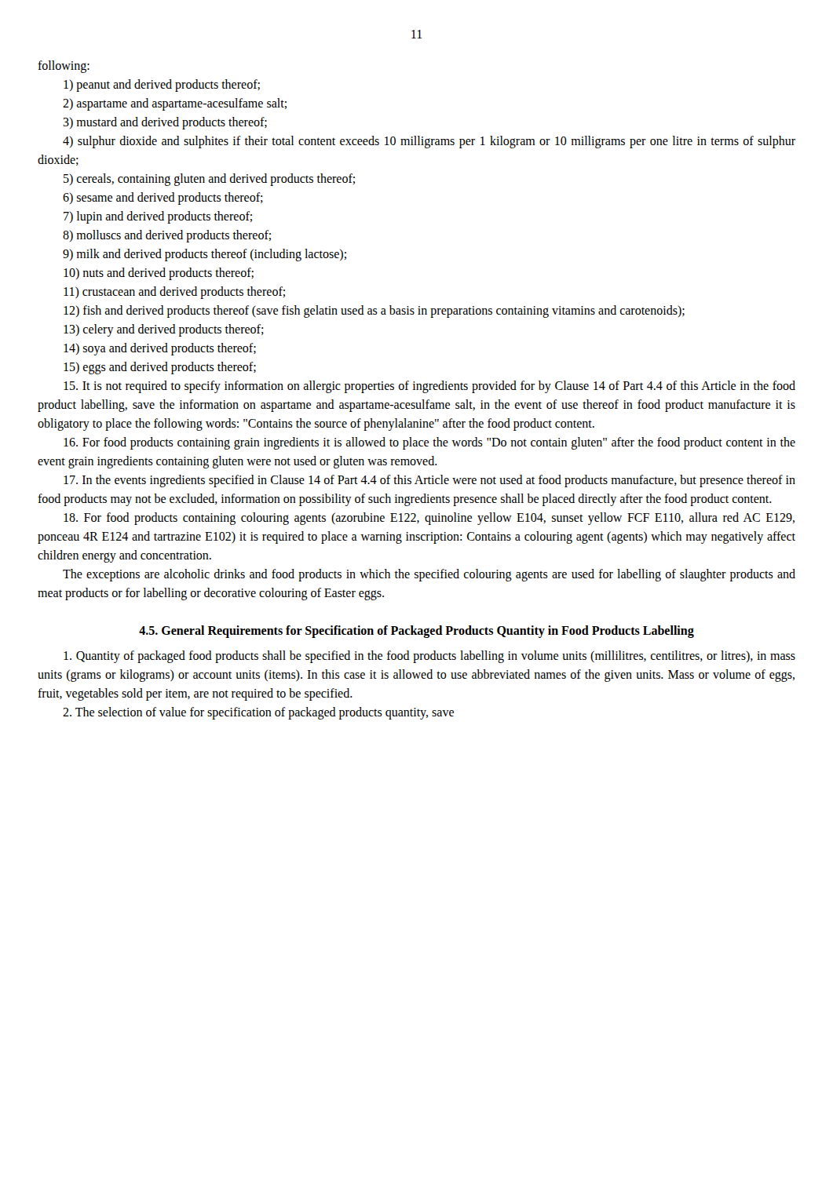11
following:
1) peanut and derived products thereof;
2) aspartame and aspartame-acesulfame salt;
3) mustard and derived products thereof;
4) sulphur dioxide and sulphites if their total content exceeds 10 milligrams per 1 kilogram or 10 milligrams per one litre in terms of sulphur dioxide;
5) cereals, containing gluten and derived products thereof;
6) sesame and derived products thereof;
7) lupin and derived products thereof;
8) molluscs and derived products thereof;
9) milk and derived products thereof (including lactose);
10) nuts and derived products thereof;
11) crustacean and derived products thereof;
12) fish and derived products thereof (save fish gelatin used as a basis in preparations containing vitamins and carotenoids);
13) celery and derived products thereof;
14) soya and derived products thereof;
15) eggs and derived products thereof;
15. It is not required to specify information on allergic properties of ingredients provided for by Clause 14 of Part 4.4 of this Article in the food product labelling, save the information on aspartame and aspartame-acesulfame salt, in the event of use thereof in food product manufacture it is obligatory to place the following words: "Contains the source of phenylalanine" after the food product content.
16. For food products containing grain ingredients it is allowed to place the words "Do not contain gluten" after the food product content in the event grain ingredients containing gluten were not used or gluten was removed.
17. In the events ingredients specified in Clause 14 of Part 4.4 of this Article were not used at food products manufacture, but presence thereof in food products may not be excluded, information on possibility of such ingredients presence shall be placed directly after the food product content.
18. For food products containing colouring agents (azorubine E122, quinoline yellow E104, sunset yellow FCF E110, allura red AC E129, ponceau 4R E124 and tartrazine E102) it is required to place a warning inscription: Contains a colouring agent (agents) which may negatively affect children energy and concentration.
The exceptions are alcoholic drinks and food products in which the specified colouring agents are used for labelling of slaughter products and meat products or for labelling or decorative colouring of Easter eggs.
4.5. General Requirements for Specification of Packaged Products Quantity in Food Products Labelling
1. Quantity of packaged food products shall be specified in the food products labelling in volume units (millilitres, centilitres, or litres), in mass units (grams or kilograms) or account units (items). In this case it is allowed to use abbreviated names of the given units. Mass or volume of eggs, fruit, vegetables sold per item, are not required to be specified.
2. The selection of value for specification of packaged products quantity, save